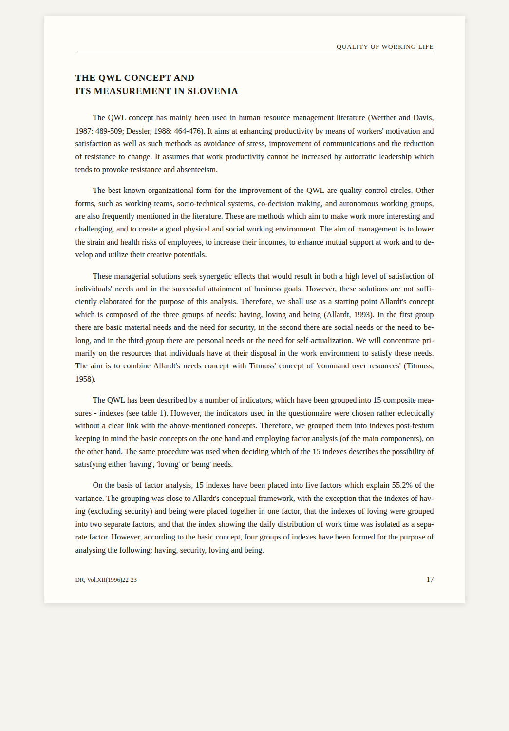Quality of Working Life
The QWL Concept and
Its Measurement in Slovenia
The QWL concept has mainly been used in human resource management literature (Werther and Davis, 1987: 489-509; Dessler, 1988: 464-476). It aims at enhancing productivity by means of workers' motivation and satisfaction as well as such methods as avoidance of stress, improvement of communications and the reduction of resistance to change. It assumes that work productivity cannot be increased by autocratic leadership which tends to provoke resistance and absenteeism.
The best known organizational form for the improvement of the QWL are quality control circles. Other forms, such as working teams, socio-technical systems, co-decision making, and autonomous working groups, are also frequently mentioned in the literature. These are methods which aim to make work more interesting and challenging, and to create a good physical and social working environment. The aim of management is to lower the strain and health risks of employees, to increase their incomes, to enhance mutual support at work and to develop and utilize their creative potentials.
These managerial solutions seek synergetic effects that would result in both a high level of satisfaction of individuals' needs and in the successful attainment of business goals. However, these solutions are not sufficiently elaborated for the purpose of this analysis. Therefore, we shall use as a starting point Allardt's concept which is composed of the three groups of needs: having, loving and being (Allardt, 1993). In the first group there are basic material needs and the need for security, in the second there are social needs or the need to belong, and in the third group there are personal needs or the need for self-actualization. We will concentrate primarily on the resources that individuals have at their disposal in the work environment to satisfy these needs. The aim is to combine Allardt's needs concept with Titmuss' concept of 'command over resources' (Titmuss, 1958).
The QWL has been described by a number of indicators, which have been grouped into 15 composite measures - indexes (see table 1). However, the indicators used in the questionnaire were chosen rather eclectically without a clear link with the above-mentioned concepts. Therefore, we grouped them into indexes post-festum keeping in mind the basic concepts on the one hand and employing factor analysis (of the main components), on the other hand. The same procedure was used when deciding which of the 15 indexes describes the possibility of satisfying either 'having', 'loving' or 'being' needs.
On the basis of factor analysis, 15 indexes have been placed into five factors which explain 55.2% of the variance. The grouping was close to Allardt's conceptual framework, with the exception that the indexes of having (excluding security) and being were placed together in one factor, that the indexes of loving were grouped into two separate factors, and that the index showing the daily distribution of work time was isolated as a separate factor. However, according to the basic concept, four groups of indexes have been formed for the purpose of analysing the following: having, security, loving and being.
DR, Vol.XII(1996)22-23 17